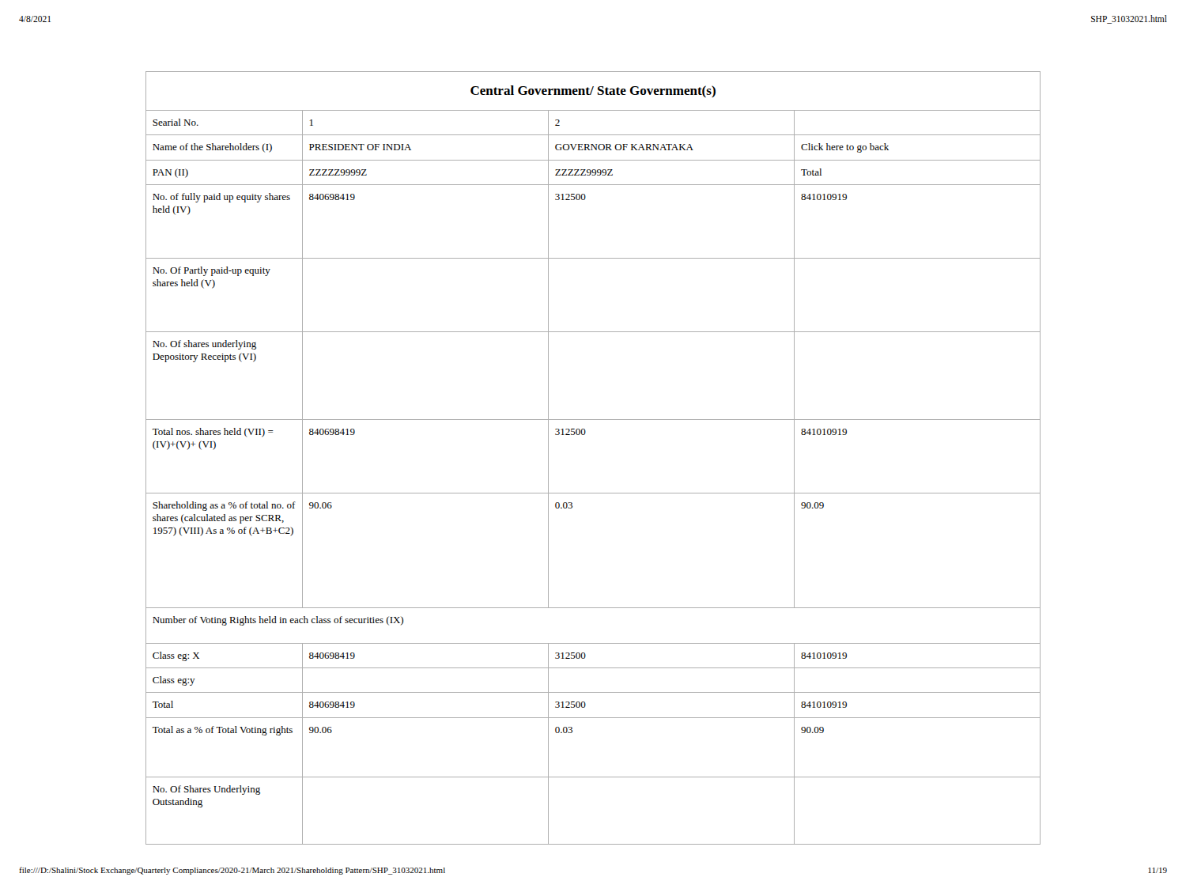4/8/2021 SHP_31032021.html
Central Government/ State Government(s)
| Searial No. | 1 | 2 | |
| Name of the Shareholders (I) | PRESIDENT OF INDIA | GOVERNOR OF KARNATAKA | Click here to go back |
| PAN (II) | ZZZZZ9999Z | ZZZZZ9999Z | Total |
| No. of fully paid up equity shares held (IV) | 840698419 | 312500 | 841010919 |
| No. Of Partly paid-up equity shares held (V) | | | |
| No. Of shares underlying Depository Receipts (VI) | | | |
| Total nos. shares held (VII) = (IV)+(V)+ (VI) | 840698419 | 312500 | 841010919 |
| Shareholding as a % of total no. of shares (calculated as per SCRR, 1957) (VIII) As a % of (A+B+C2) | 90.06 | 0.03 | 90.09 |
| Number of Voting Rights held in each class of securities (IX) |
| Class eg: X | 840698419 | 312500 | 841010919 |
| Class eg:y | | | |
| Total | 840698419 | 312500 | 841010919 |
| Total as a % of Total Voting rights | 90.06 | 0.03 | 90.09 |
| No. Of Shares Underlying Outstanding | | | |
file:///D:/Shalini/Stock Exchange/Quarterly Compliances/2020-21/March 2021/Shareholding Pattern/SHP_31032021.html 11/19